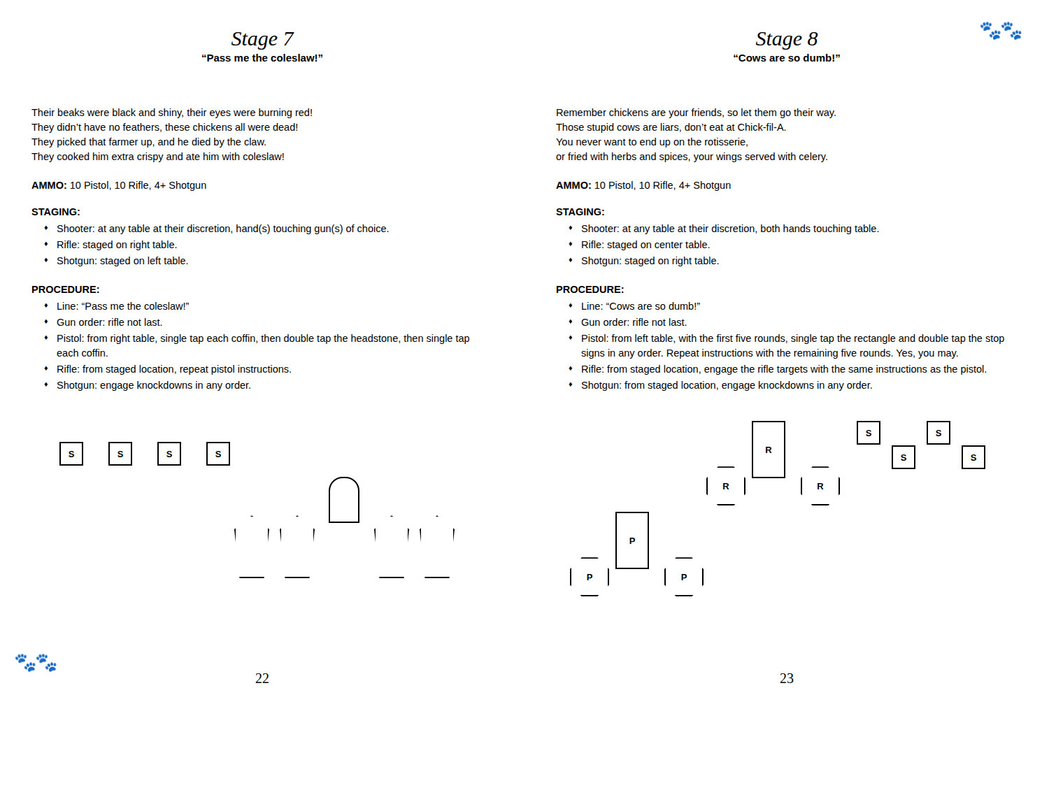Stage 7
“Pass me the coleslaw!”
Their beaks were black and shiny, their eyes were burning red!
They didn’t have no feathers, these chickens all were dead!
They picked that farmer up, and he died by the claw.
They cooked him extra crispy and ate him with coleslaw!
AMMO: 10 Pistol, 10 Rifle, 4+ Shotgun
Staging:
Shooter: at any table at their discretion, hand(s) touching gun(s) of choice.
Rifle: staged on right table.
Shotgun: staged on left table.
Procedure:
Line: “Pass me the coleslaw!”
Gun order: rifle not last.
Pistol: from right table, single tap each coffin, then double tap the headstone, then single tap each coffin.
Rifle: from staged location, repeat pistol instructions.
Shotgun: engage knockdowns in any order.
S
S
S
S
🐾🐾
22
🐾🐾
Stage 8
“Cows are so dumb!”
Remember chickens are your friends, so let them go their way.
Those stupid cows are liars, don’t eat at Chick-fil-A.
You never want to end up on the rotisserie,
or fried with herbs and spices, your wings served with celery.
AMMO: 10 Pistol, 10 Rifle, 4+ Shotgun
Staging:
Shooter: at any table at their discretion, both hands touching table.
Rifle: staged on center table.
Shotgun: staged on right table.
Procedure:
Line: “Cows are so dumb!”
Gun order: rifle not last.
Pistol: from left table, with the first five rounds, single tap the rectangle and double tap the stop signs in any order. Repeat instructions with the remaining five rounds. Yes, you may.
Rifle: from staged location, engage the rifle targets with the same instructions as the pistol.
Shotgun: from staged location, engage knockdowns in any order.
S
S
S
S
R
R
R
P
P
P
23